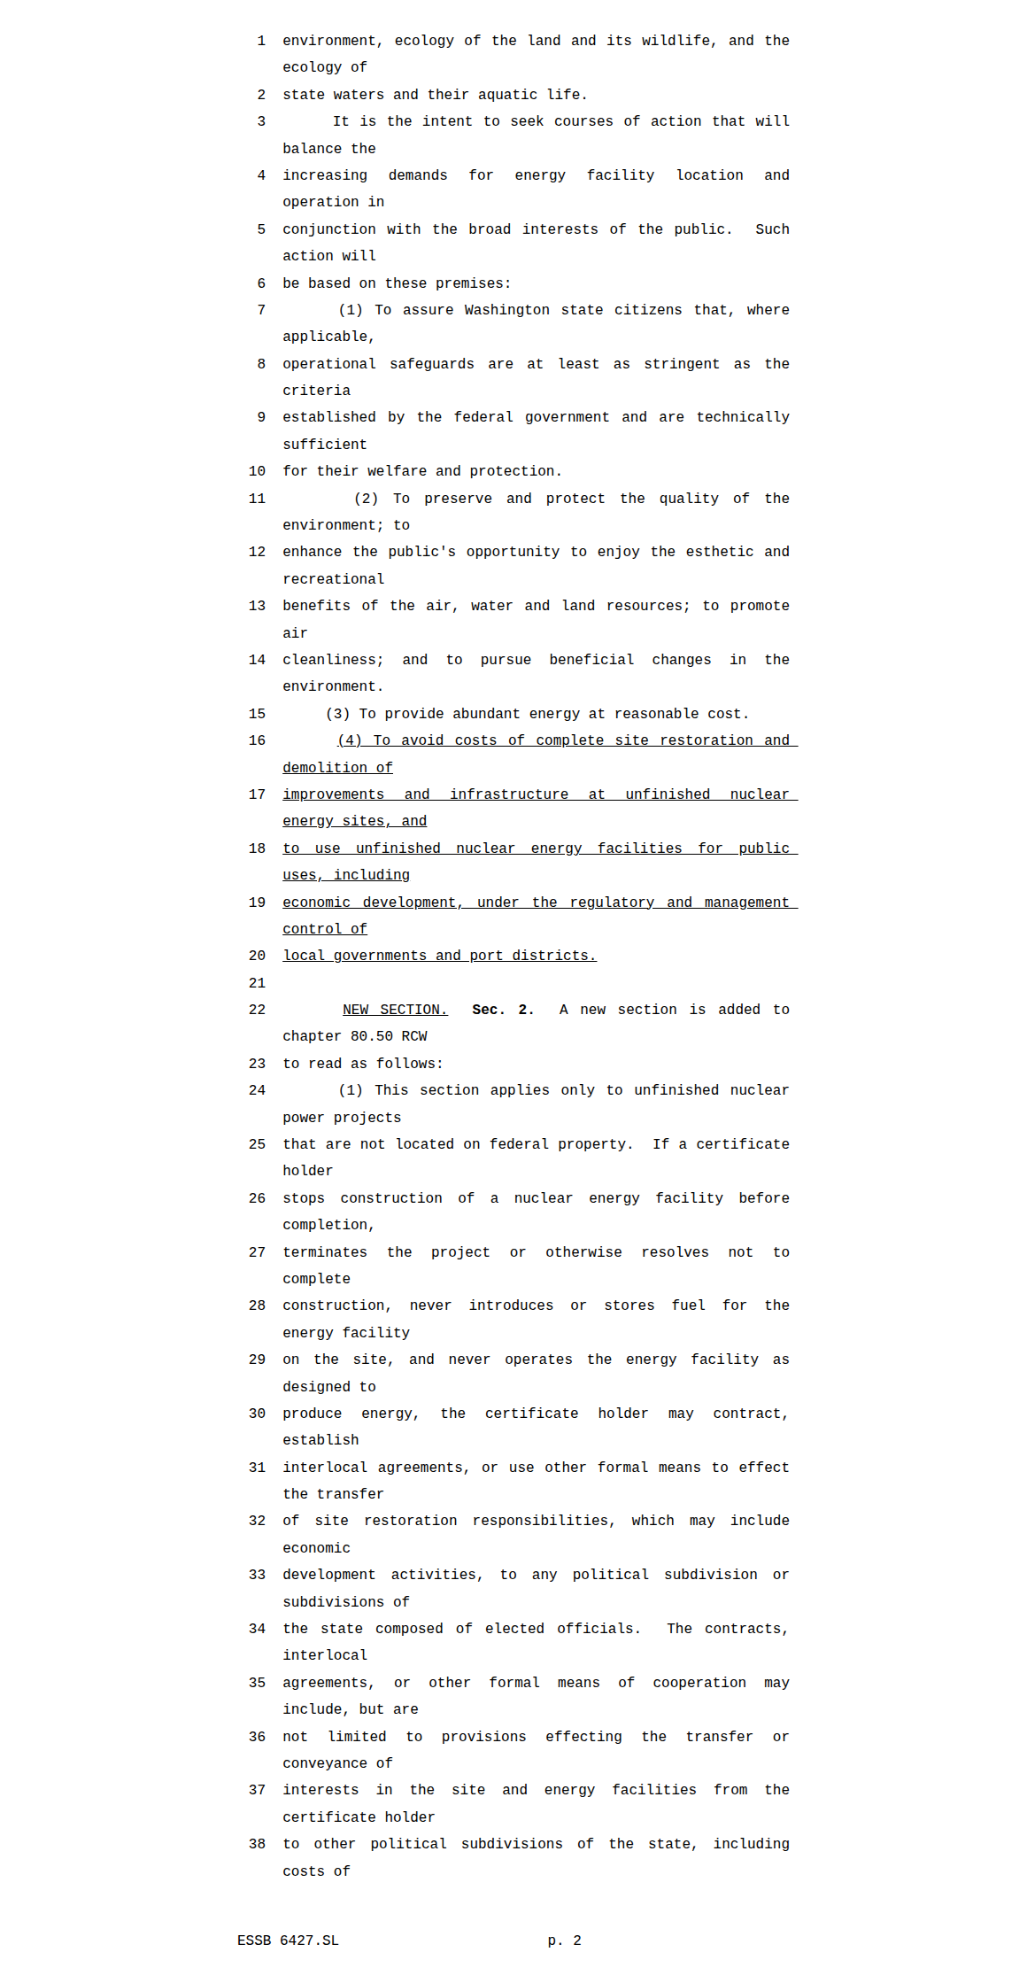environment, ecology of the land and its wildlife, and the ecology of
state waters and their aquatic life.
It is the intent to seek courses of action that will balance the
increasing demands for energy facility location and operation in
conjunction with the broad interests of the public. Such action will
be based on these premises:
(1) To assure Washington state citizens that, where applicable,
operational safeguards are at least as stringent as the criteria
established by the federal government and are technically sufficient
for their welfare and protection.
(2) To preserve and protect the quality of the environment; to
enhance the public's opportunity to enjoy the esthetic and recreational
benefits of the air, water and land resources; to promote air
cleanliness; and to pursue beneficial changes in the environment.
(3) To provide abundant energy at reasonable cost.
(4) To avoid costs of complete site restoration and demolition of
improvements and infrastructure at unfinished nuclear energy sites, and
to use unfinished nuclear energy facilities for public uses, including
economic development, under the regulatory and management control of
local governments and port districts.
NEW SECTION. Sec. 2. A new section is added to chapter 80.50 RCW
to read as follows:
(1) This section applies only to unfinished nuclear power projects
that are not located on federal property. If a certificate holder
stops construction of a nuclear energy facility before completion,
terminates the project or otherwise resolves not to complete
construction, never introduces or stores fuel for the energy facility
on the site, and never operates the energy facility as designed to
produce energy, the certificate holder may contract, establish
interlocal agreements, or use other formal means to effect the transfer
of site restoration responsibilities, which may include economic
development activities, to any political subdivision or subdivisions of
the state composed of elected officials. The contracts, interlocal
agreements, or other formal means of cooperation may include, but are
not limited to provisions effecting the transfer or conveyance of
interests in the site and energy facilities from the certificate holder
to other political subdivisions of the state, including costs of
ESSB 6427.SL
p. 2